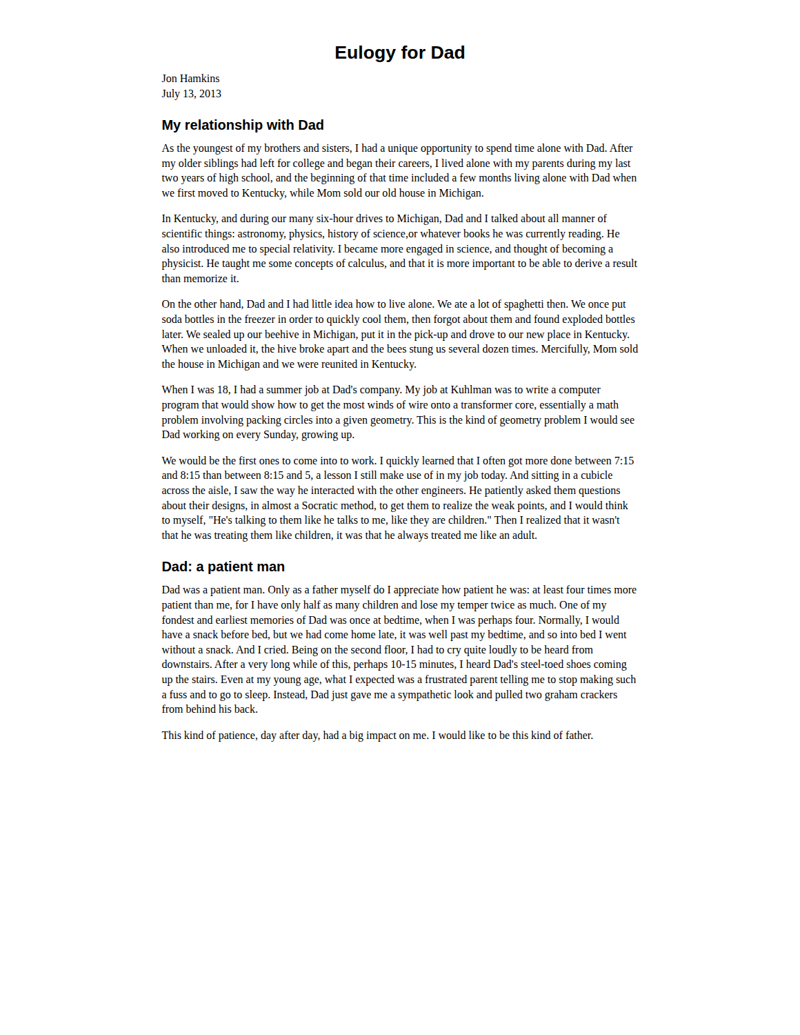Eulogy for Dad
Jon Hamkins
July 13, 2013
My relationship with Dad
As the youngest of my brothers and sisters, I had a unique opportunity to spend time alone with Dad. After my older siblings had left for college and began their careers, I lived alone with my parents during my last two years of high school, and the beginning of that time included a few months living alone with Dad when we first moved to Kentucky, while Mom sold our old house in Michigan.
In Kentucky, and during our many six-hour drives to Michigan, Dad and I talked about all manner of scientific things: astronomy, physics, history of science,or whatever books he was currently reading. He also introduced me to special relativity. I became more engaged in science, and thought of becoming a physicist. He taught me some concepts of calculus, and that it is more important to be able to derive a result than memorize it.
On the other hand, Dad and I had little idea how to live alone. We ate a lot of spaghetti then. We once put soda bottles in the freezer in order to quickly cool them, then forgot about them and found exploded bottles later. We sealed up our beehive in Michigan, put it in the pick-up and drove to our new place in Kentucky. When we unloaded it, the hive broke apart and the bees stung us several dozen times. Mercifully, Mom sold the house in Michigan and we were reunited in Kentucky.
When I was 18, I had a summer job at Dad's company. My job at Kuhlman was to write a computer program that would show how to get the most winds of wire onto a transformer core, essentially a math problem involving packing circles into a given geometry. This is the kind of geometry problem I would see Dad working on every Sunday, growing up.
We would be the first ones to come into to work. I quickly learned that I often got more done between 7:15 and 8:15 than between 8:15 and 5, a lesson I still make use of in my job today. And sitting in a cubicle across the aisle, I saw the way he interacted with the other engineers. He patiently asked them questions about their designs, in almost a Socratic method, to get them to realize the weak points, and I would think to myself, "He's talking to them like he talks to me, like they are children." Then I realized that it wasn't that he was treating them like children, it was that he always treated me like an adult.
Dad: a patient man
Dad was a patient man. Only as a father myself do I appreciate how patient he was: at least four times more patient than me, for I have only half as many children and lose my temper twice as much. One of my fondest and earliest memories of Dad was once at bedtime, when I was perhaps four. Normally, I would have a snack before bed, but we had come home late, it was well past my bedtime, and so into bed I went without a snack. And I cried. Being on the second floor, I had to cry quite loudly to be heard from downstairs. After a very long while of this, perhaps 10-15 minutes, I heard Dad's steel-toed shoes coming up the stairs. Even at my young age, what I expected was a frustrated parent telling me to stop making such a fuss and to go to sleep. Instead, Dad just gave me a sympathetic look and pulled two graham crackers from behind his back.
This kind of patience, day after day, had a big impact on me. I would like to be this kind of father.